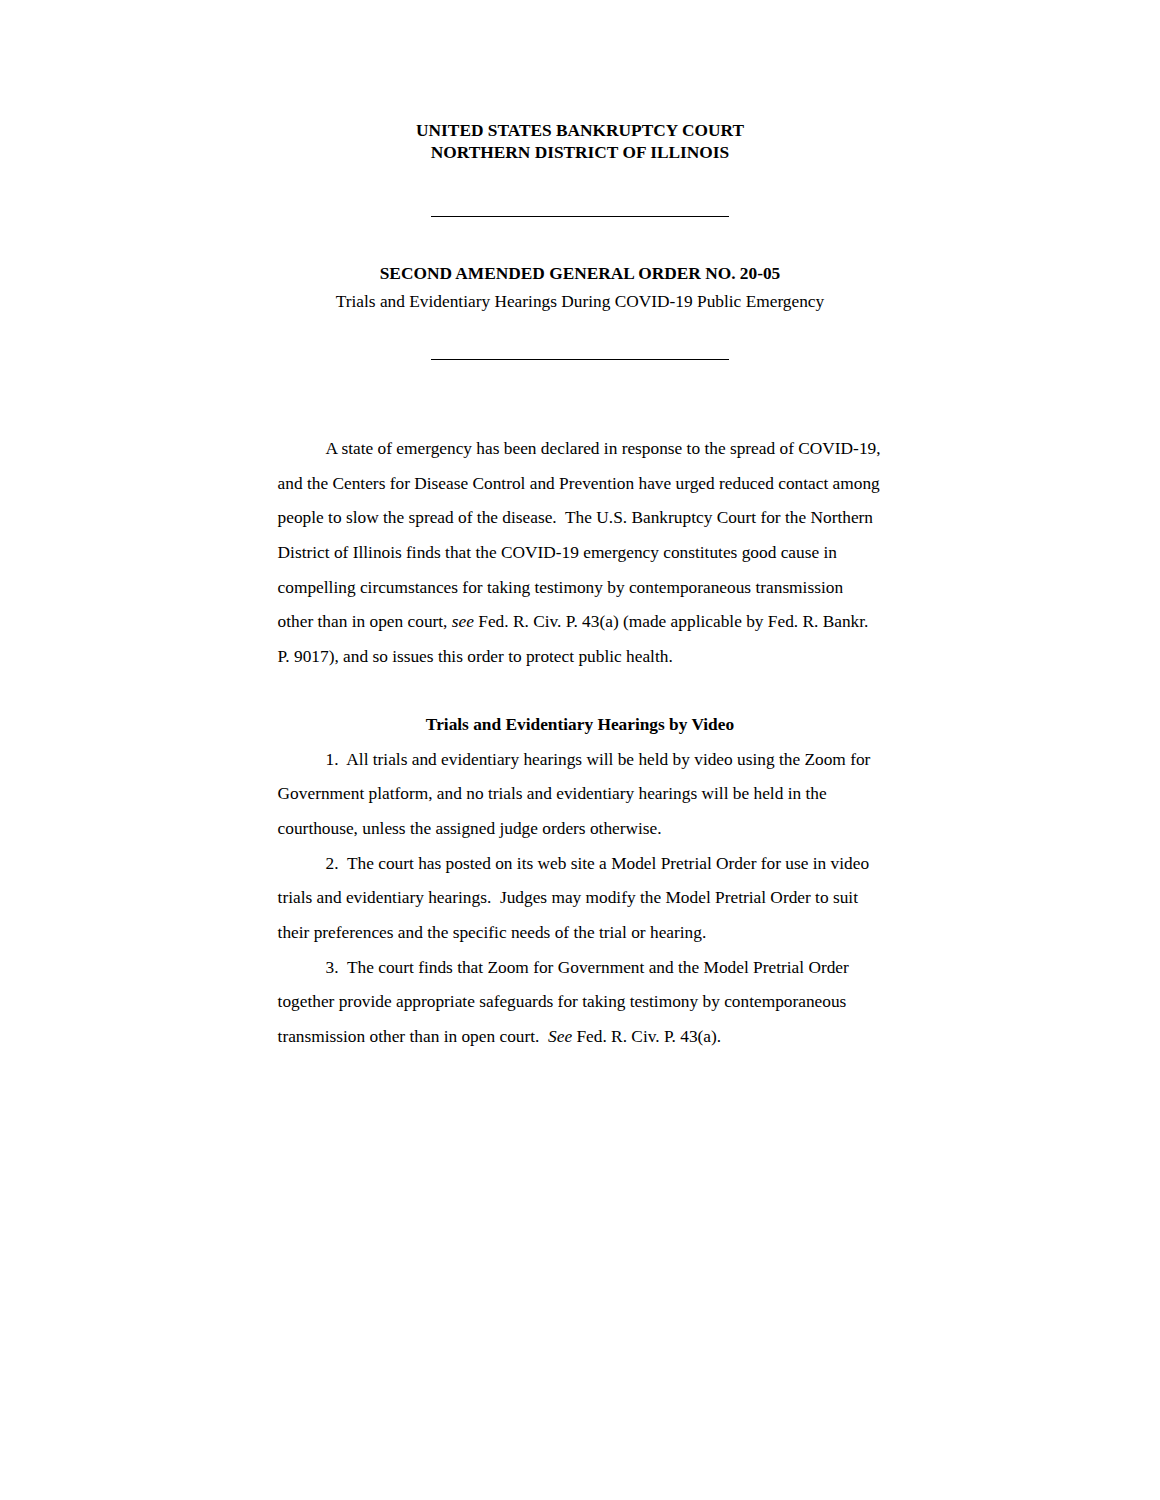UNITED STATES BANKRUPTCY COURT
NORTHERN DISTRICT OF ILLINOIS
SECOND AMENDED GENERAL ORDER NO. 20-05
Trials and Evidentiary Hearings During COVID-19 Public Emergency
A state of emergency has been declared in response to the spread of COVID-19, and the Centers for Disease Control and Prevention have urged reduced contact among people to slow the spread of the disease. The U.S. Bankruptcy Court for the Northern District of Illinois finds that the COVID-19 emergency constitutes good cause in compelling circumstances for taking testimony by contemporaneous transmission other than in open court, see Fed. R. Civ. P. 43(a) (made applicable by Fed. R. Bankr. P. 9017), and so issues this order to protect public health.
Trials and Evidentiary Hearings by Video
1. All trials and evidentiary hearings will be held by video using the Zoom for Government platform, and no trials and evidentiary hearings will be held in the courthouse, unless the assigned judge orders otherwise.
2. The court has posted on its web site a Model Pretrial Order for use in video trials and evidentiary hearings. Judges may modify the Model Pretrial Order to suit their preferences and the specific needs of the trial or hearing.
3. The court finds that Zoom for Government and the Model Pretrial Order together provide appropriate safeguards for taking testimony by contemporaneous transmission other than in open court. See Fed. R. Civ. P. 43(a).